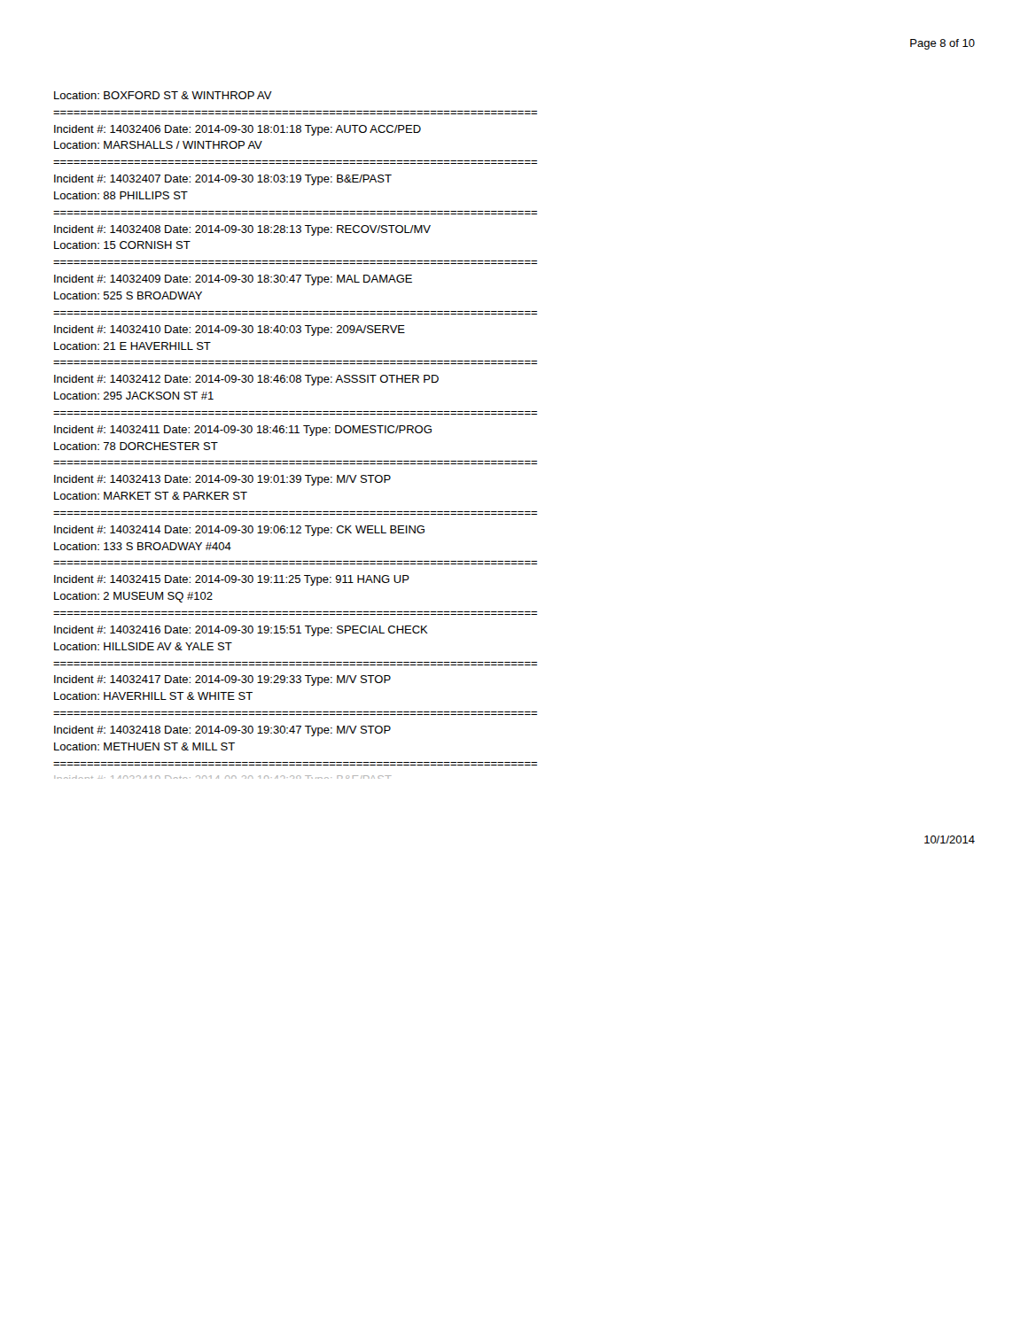Page 8 of 10
Location: BOXFORD ST & WINTHROP AV ======================================================================== Incident #: 14032406 Date: 2014-09-30 18:01:18 Type: AUTO ACC/PED Location: MARSHALLS / WINTHROP AV ======================================================================== Incident #: 14032407 Date: 2014-09-30 18:03:19 Type: B&E/PAST Location: 88 PHILLIPS ST ======================================================================== Incident #: 14032408 Date: 2014-09-30 18:28:13 Type: RECOV/STOL/MV Location: 15 CORNISH ST ======================================================================== Incident #: 14032409 Date: 2014-09-30 18:30:47 Type: MAL DAMAGE Location: 525 S BROADWAY ======================================================================== Incident #: 14032410 Date: 2014-09-30 18:40:03 Type: 209A/SERVE Location: 21 E HAVERHILL ST ======================================================================== Incident #: 14032412 Date: 2014-09-30 18:46:08 Type: ASSSIT OTHER PD Location: 295 JACKSON ST #1 ======================================================================== Incident #: 14032411 Date: 2014-09-30 18:46:11 Type: DOMESTIC/PROG Location: 78 DORCHESTER ST ======================================================================== Incident #: 14032413 Date: 2014-09-30 19:01:39 Type: M/V STOP Location: MARKET ST & PARKER ST ======================================================================== Incident #: 14032414 Date: 2014-09-30 19:06:12 Type: CK WELL BEING Location: 133 S BROADWAY #404 ======================================================================== Incident #: 14032415 Date: 2014-09-30 19:11:25 Type: 911 HANG UP Location: 2 MUSEUM SQ #102 ======================================================================== Incident #: 14032416 Date: 2014-09-30 19:15:51 Type: SPECIAL CHECK Location: HILLSIDE AV & YALE ST ======================================================================== Incident #: 14032417 Date: 2014-09-30 19:29:33 Type: M/V STOP Location: HAVERHILL ST & WHITE ST ======================================================================== Incident #: 14032418 Date: 2014-09-30 19:30:47 Type: M/V STOP Location: METHUEN ST & MILL ST ======================================================================== Incident #: 14032419 Date: 2014-09-30 19:42:38 Type: B&E/PAST
10/1/2014